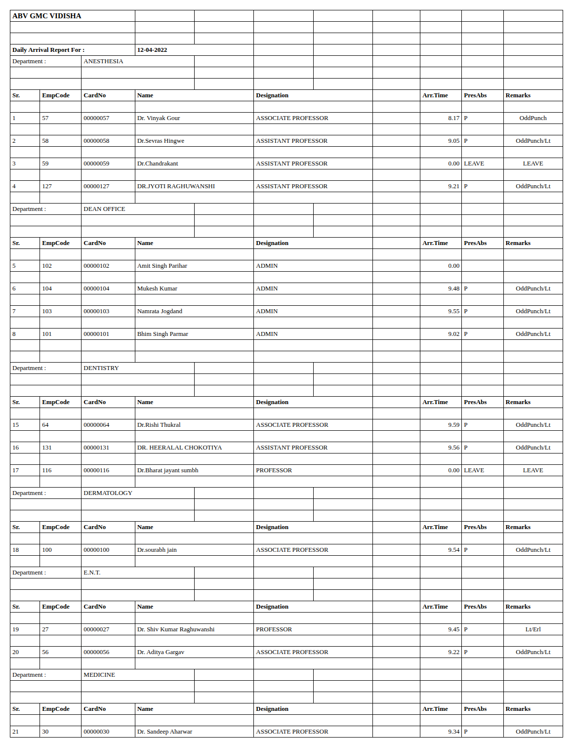| ABV GMC VIDISHA | | | | | | | | |
| Daily Arrival Report For : | 12-04-2022 | | | | | | |
| Department : | ANESTHESIA | | | | | | | |
| Sr. | EmpCode | CardNo | Name | Designation | | Arr.Time | PresAbs | Remarks |
| 1 | 57 | 00000057 | Dr. Vinyak Gour | ASSOCIATE PROFESSOR | | 8.17 | P | OddPunch |
| 2 | 58 | 00000058 | Dr.Sevras Hingwe | ASSISTANT PROFESSOR | | 9.05 | P | OddPunch/Lt |
| 3 | 59 | 00000059 | Dr.Chandrakant | ASSISTANT PROFESSOR | | 0.00 | LEAVE | LEAVE |
| 4 | 127 | 00000127 | DR.JYOTI RAGHUWANSHI | ASSISTANT PROFESSOR | | 9.21 | P | OddPunch/Lt |
| Department : | DEAN OFFICE | | | | | | | |
| Sr. | EmpCode | CardNo | Name | Designation | | Arr.Time | PresAbs | Remarks |
| 5 | 102 | 00000102 | Amit Singh Parihar | ADMIN | | 0.00 | | |
| 6 | 104 | 00000104 | Mukesh Kumar | ADMIN | | 9.48 | P | OddPunch/Lt |
| 7 | 103 | 00000103 | Namrata Jogdand | ADMIN | | 9.55 | P | OddPunch/Lt |
| 8 | 101 | 00000101 | Bhim Singh Parmar | ADMIN | | 9.02 | P | OddPunch/Lt |
| Department : | DENTISTRY | | | | | | | |
| Sr. | EmpCode | CardNo | Name | Designation | | Arr.Time | PresAbs | Remarks |
| 15 | 64 | 00000064 | Dr.Rishi Thukral | ASSOCIATE PROFESSOR | | 9.59 | P | OddPunch/Lt |
| 16 | 131 | 00000131 | DR. HEERALAL CHOKOTIYA | ASSISTANT PROFESSOR | | 9.56 | P | OddPunch/Lt |
| 17 | 116 | 00000116 | Dr.Bharat jayant sumbh | PROFESSOR | | 0.00 | LEAVE | LEAVE |
| Department : | DERMATOLOGY | | | | | | | |
| Sr. | EmpCode | CardNo | Name | Designation | | Arr.Time | PresAbs | Remarks |
| 18 | 100 | 00000100 | Dr.sourabh jain | ASSOCIATE PROFESSOR | | 9.54 | P | OddPunch/Lt |
| Department : | E.N.T. | | | | | | | |
| Sr. | EmpCode | CardNo | Name | Designation | | Arr.Time | PresAbs | Remarks |
| 19 | 27 | 00000027 | Dr. Shiv Kumar Raghuwanshi | PROFESSOR | | 9.45 | P | Lt/Erl |
| 20 | 56 | 00000056 | Dr. Aditya Gargav | ASSOCIATE PROFESSOR | | 9.22 | P | OddPunch/Lt |
| Department : | MEDICINE | | | | | | | |
| Sr. | EmpCode | CardNo | Name | Designation | | Arr.Time | PresAbs | Remarks |
| 21 | 30 | 00000030 | Dr. Sandeep Aharwar | ASSOCIATE PROFESSOR | | 9.34 | P | OddPunch/Lt |